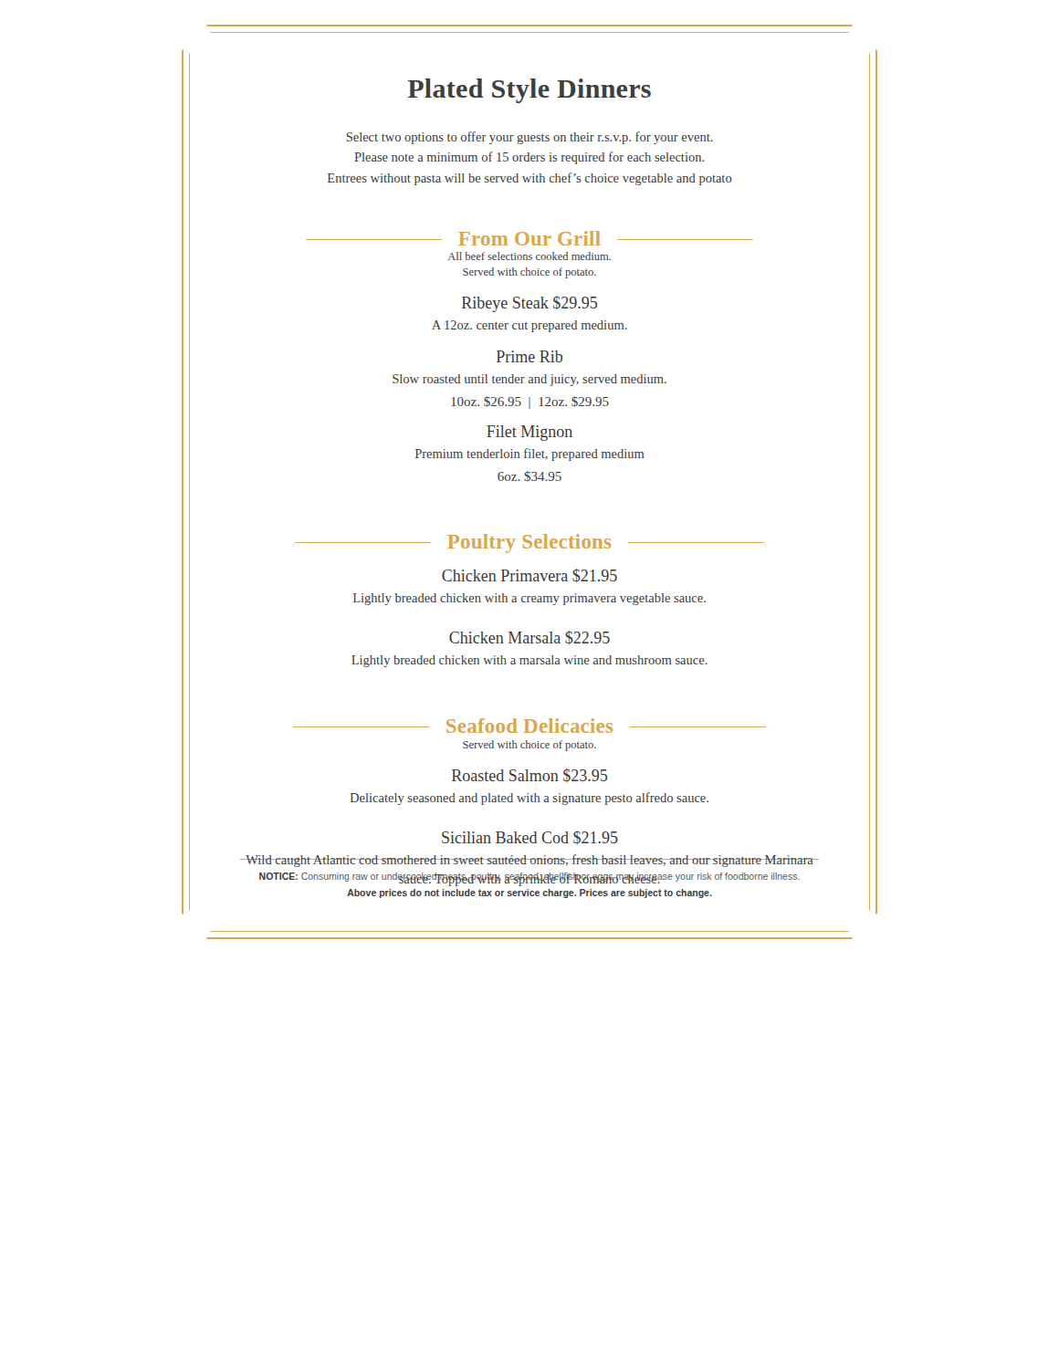Plated Style Dinners
Select two options to offer your guests on their r.s.v.p. for your event.
Please note a minimum of 15 orders is required for each selection.
Entrees without pasta will be served with chef’s choice vegetable and potato
From Our Grill
All beef selections cooked medium.
Served with choice of potato.
Ribeye Steak $29.95
A 12oz. center cut prepared medium.
Prime Rib
Slow roasted until tender and juicy, served medium.
10oz. $26.95 | 12oz. $29.95
Filet Mignon
Premium tenderloin filet, prepared medium
6oz. $34.95
Poultry Selections
Chicken Primavera $21.95
Lightly breaded chicken with a creamy primavera vegetable sauce.
Chicken Marsala $22.95
Lightly breaded chicken with a marsala wine and mushroom sauce.
Seafood Delicacies
Served with choice of potato.
Roasted Salmon $23.95
Delicately seasoned and plated with a signature pesto alfredo sauce.
Sicilian Baked Cod $21.95
Wild caught Atlantic cod smothered in sweet sautéed onions, fresh basil leaves, and our signature Marinara sauce. Topped with a sprinkle of Romano cheese.
NOTICE: Consuming raw or undercooked meats, poultry, seafood, shellfish or eggs may increase your risk of foodborne illness.
Above prices do not include tax or service charge. Prices are subject to change.